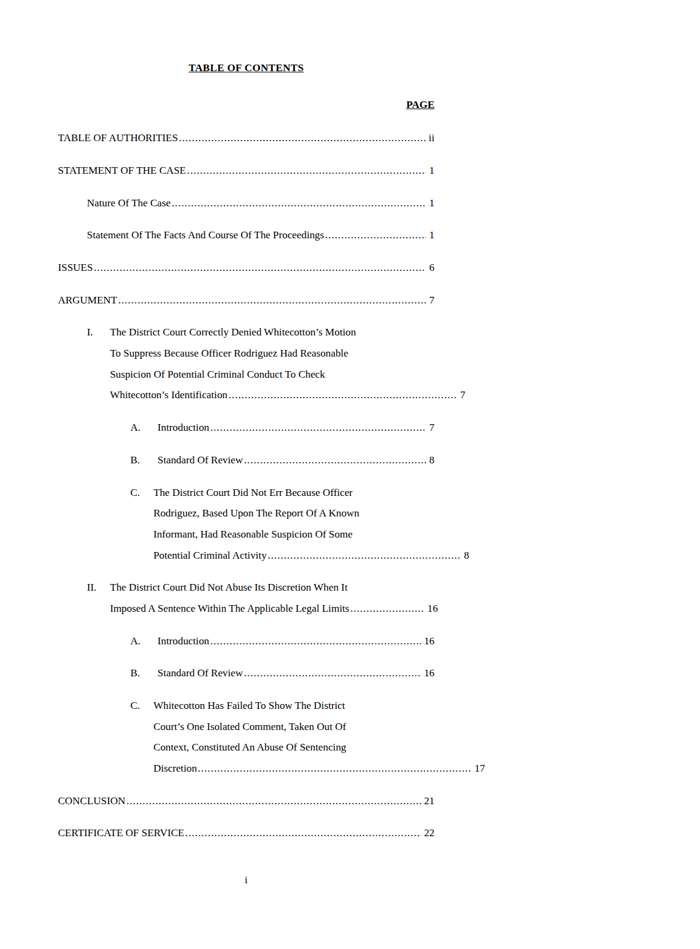TABLE OF CONTENTS
PAGE
TABLE OF AUTHORITIES ........................................................................................... ii
STATEMENT OF THE CASE ....................................................................................... 1
Nature Of The Case ................................................................................................ 1
Statement Of The Facts And Course Of The Proceedings ....................................... 1
ISSUES ............................................................................................................. 6
ARGUMENT ..................................................................................................... 7
I. The District Court Correctly Denied Whitecotton’s Motion
To Suppress Because Officer Rodriguez Had Reasonable
Suspicion Of Potential Criminal Conduct To Check
Whitecotton’s Identification ....................................................................... 7
A. Introduction .................................................................................... 7
B. Standard Of Review ....................................................................... 8
C. The District Court Did Not Err Because Officer
Rodriguez, Based Upon The Report Of A Known
Informant, Had Reasonable Suspicion Of Some
Potential Criminal Activity ............................................................ 8
II. The District Court Did Not Abuse Its Discretion When It
Imposed A Sentence Within The Applicable Legal Limits ....................... 16
A. Introduction .................................................................................. 16
B. Standard Of Review ..................................................................... 16
C. Whitecotton Has Failed To Show The District
Court’s One Isolated Comment, Taken Out Of
Context, Constituted An Abuse Of Sentencing
Discretion ..................................................................................... 17
CONCLUSION ................................................................................................. 21
CERTIFICATE OF SERVICE ................................................................................. 22
i